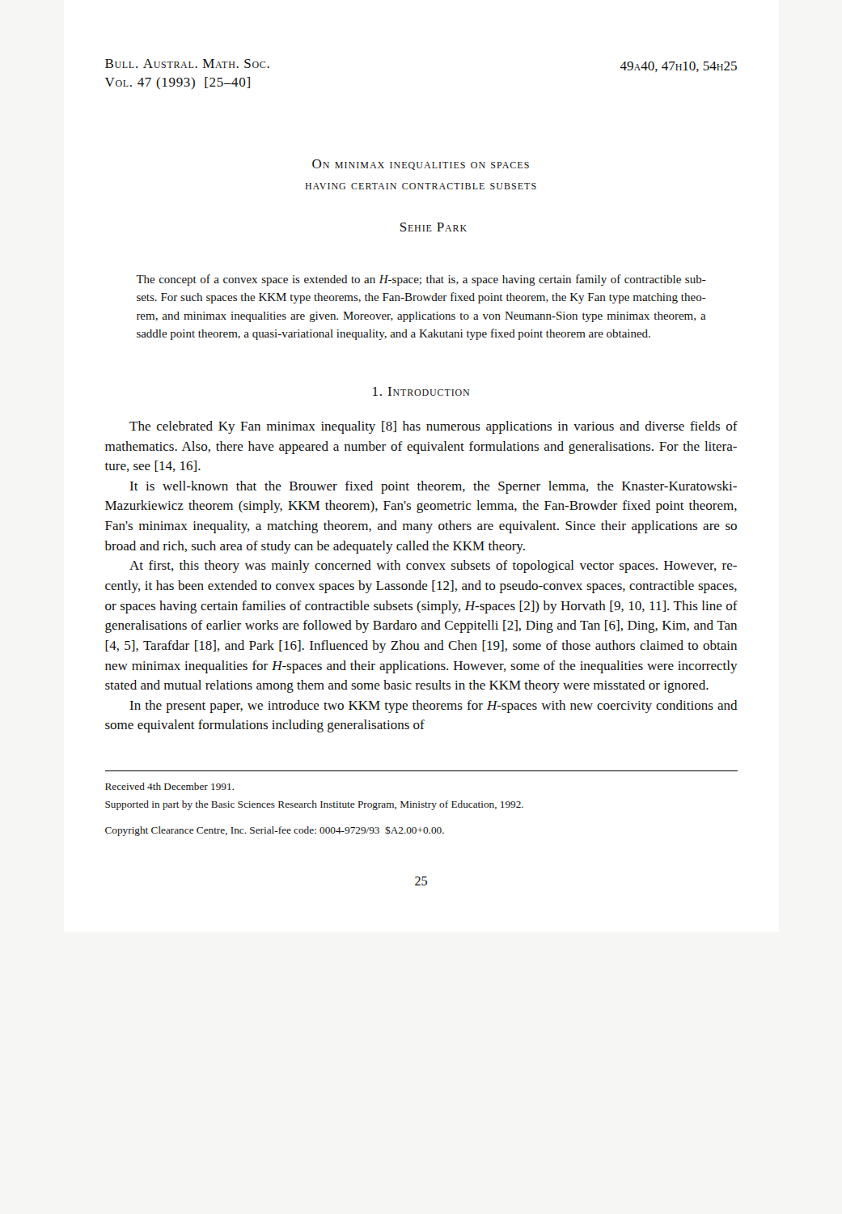Bull. Austral. Math. Soc.
Vol. 47 (1993) [25–40]
49a40, 47h10, 54h25
On minimax inequalities on spaces
having certain contractible subsets
Sehie Park
The concept of a convex space is extended to an H-space; that is, a space having certain family of contractible subsets. For such spaces the KKM type theorems, the Fan-Browder fixed point theorem, the Ky Fan type matching theorem, and minimax inequalities are given. Moreover, applications to a von Neumann-Sion type minimax theorem, a saddle point theorem, a quasi-variational inequality, and a Kakutani type fixed point theorem are obtained.
1. Introduction
The celebrated Ky Fan minimax inequality [8] has numerous applications in various and diverse fields of mathematics. Also, there have appeared a number of equivalent formulations and generalisations. For the literature, see [14, 16].
It is well-known that the Brouwer fixed point theorem, the Sperner lemma, the Knaster-Kuratowski-Mazurkiewicz theorem (simply, KKM theorem), Fan's geometric lemma, the Fan-Browder fixed point theorem, Fan's minimax inequality, a matching theorem, and many others are equivalent. Since their applications are so broad and rich, such area of study can be adequately called the KKM theory.
At first, this theory was mainly concerned with convex subsets of topological vector spaces. However, recently, it has been extended to convex spaces by Lassonde [12], and to pseudo-convex spaces, contractible spaces, or spaces having certain families of contractible subsets (simply, H-spaces [2]) by Horvath [9, 10, 11]. This line of generalisations of earlier works are followed by Bardaro and Ceppitelli [2], Ding and Tan [6], Ding, Kim, and Tan [4, 5], Tarafdar [18], and Park [16]. Influenced by Zhou and Chen [19], some of those authors claimed to obtain new minimax inequalities for H-spaces and their applications. However, some of the inequalities were incorrectly stated and mutual relations among them and some basic results in the KKM theory were misstated or ignored.
In the present paper, we introduce two KKM type theorems for H-spaces with new coercivity conditions and some equivalent formulations including generalisations of
Received 4th December 1991.
Supported in part by the Basic Sciences Research Institute Program, Ministry of Education, 1992.
Copyright Clearance Centre, Inc. Serial-fee code: 0004-9729/93 $A2.00+0.00.
25